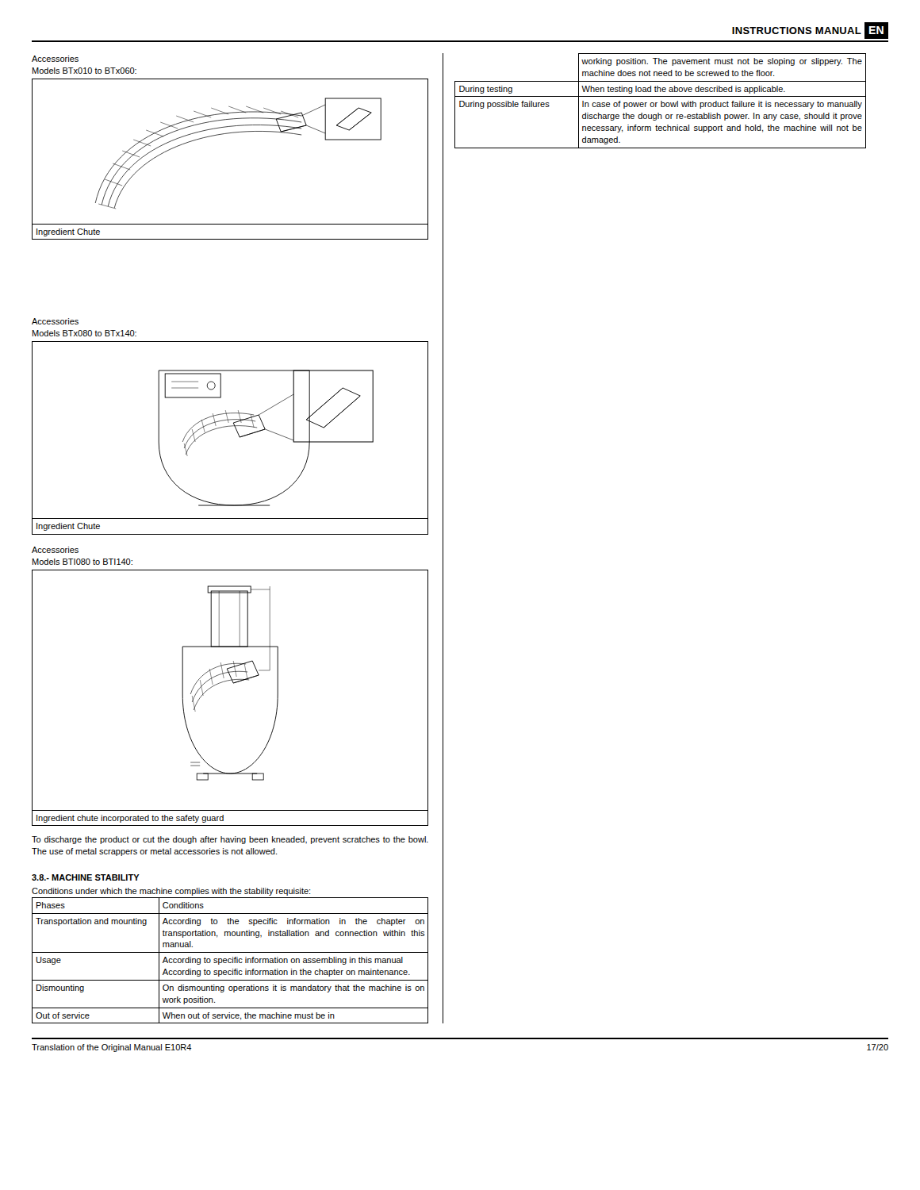INSTRUCTIONS MANUALEN
AccessoriesModels BTx010 to BTx060:
Ingredient Chute
AccessoriesModels BTx080 to BTx140:
Ingredient Chute
AccessoriesModels BTI080 to BTI140:
Ingredient chute incorporated to the safety guard
To discharge the product or cut the dough after having been kneaded, prevent scratches to the bowl. The use of metal scrappers or metal accessories is not allowed.
3.8.- MACHINE STABILITY
Conditions under which the machine complies with the stability requisite:
| Phases | Conditions |
| Transportation and mounting | According to the specific information in the chapter on transportation, mounting, installation and connection within this manual. |
| Usage | According to specific information on assembling in this manual According to specific information in the chapter on maintenance. |
| Dismounting | On dismounting operations it is mandatory that the machine is on work position. |
| Out of service | When out of service, the machine must be in |
| | working position. The pavement must not be sloping or slippery. The machine does not need to be screwed to the floor. |
| During testing | When testing load the above described is applicable. |
| During possible failures | In case of power or bowl with product failure it is necessary to manually discharge the dough or re-establish power. In any case, should it prove necessary, inform technical support and hold, the machine will not be damaged. |
Translation of the Original Manual E10R4 17/20